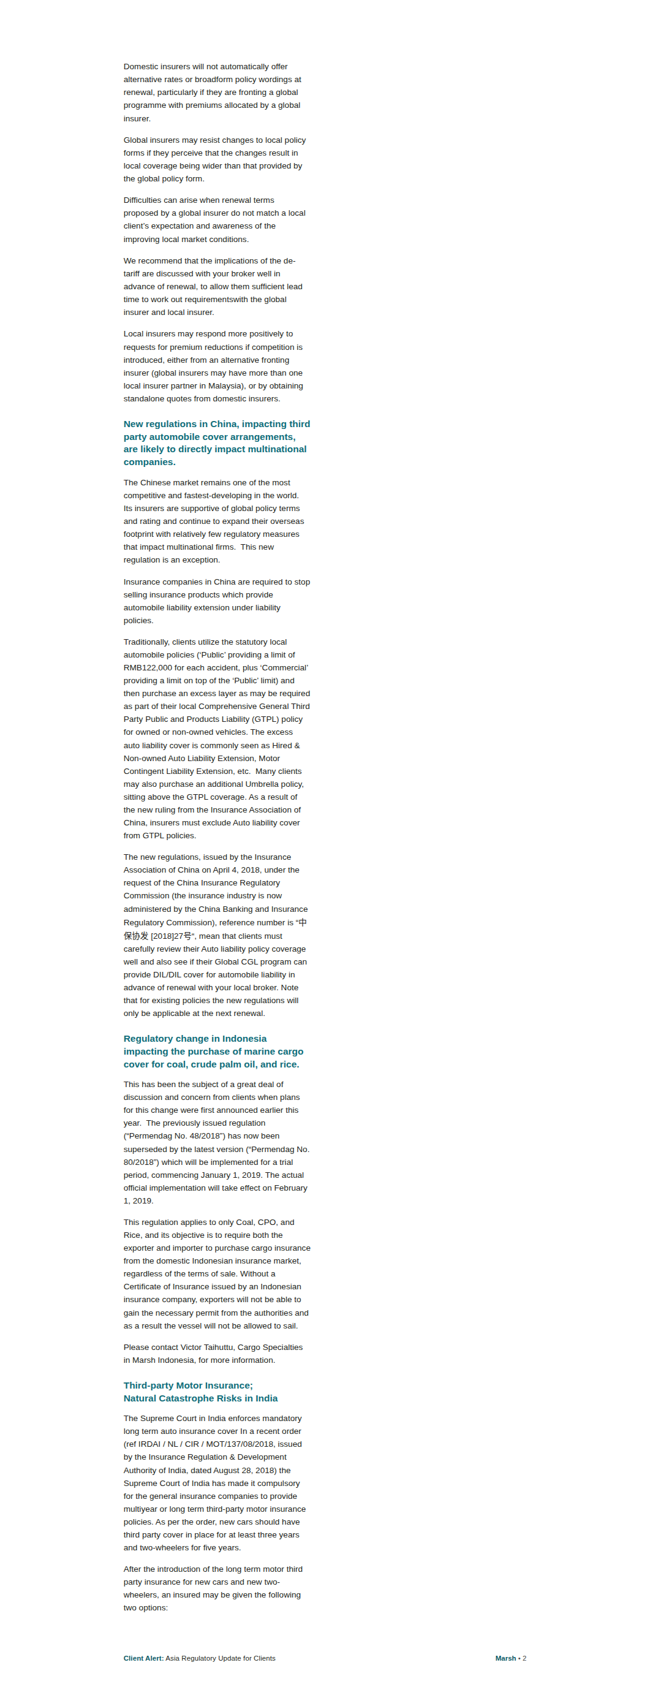Domestic insurers will not automatically offer alternative rates or broadform policy wordings at renewal, particularly if they are fronting a global programme with premiums allocated by a global insurer.
Global insurers may resist changes to local policy forms if they perceive that the changes result in local coverage being wider than that provided by the global policy form.
Difficulties can arise when renewal terms proposed by a global insurer do not match a local client’s expectation and awareness of the improving local market conditions.
We recommend that the implications of the de-tariff are discussed with your broker well in advance of renewal, to allow them sufficient lead time to work out requirementswith the global insurer and local insurer.
Local insurers may respond more positively to requests for premium reductions if competition is introduced, either from an alternative fronting insurer (global insurers may have more than one local insurer partner in Malaysia), or by obtaining standalone quotes from domestic insurers.
New regulations in China, impacting third party automobile cover arrangements, are likely to directly impact multinational companies.
The Chinese market remains one of the most competitive and fastest-developing in the world. Its insurers are supportive of global policy terms and rating and continue to expand their overseas footprint with relatively few regulatory measures that impact multinational firms. This new regulation is an exception.
Insurance companies in China are required to stop selling insurance products which provide automobile liability extension under liability policies.
Traditionally, clients utilize the statutory local automobile policies (‘Public’ providing a limit of RMB122,000 for each accident, plus ‘Commercial’ providing a limit on top of the ‘Public’ limit) and then purchase an excess layer as may be required as part of their local Comprehensive General Third Party Public and Products Liability (GTPL) policy for owned or non-owned vehicles. The excess auto liability cover is commonly seen as Hired & Non-owned Auto Liability Extension, Motor Contingent Liability Extension, etc. Many clients may also purchase an additional Umbrella policy, sitting above the GTPL coverage. As a result of the new ruling from the Insurance Association of China, insurers must exclude Auto liability cover from GTPL policies.
The new regulations, issued by the Insurance Association of China on April 4, 2018, under the request of the China Insurance Regulatory Commission (the insurance industry is now administered by the China Banking and Insurance Regulatory Commission), reference number is “中保协发 [2018]27号“, mean that clients must carefully review their Auto liability policy coverage well and also see if their Global CGL program can provide DIL/DIL cover for automobile liability in advance of renewal with your local broker. Note that for existing policies the new regulations will only be applicable at the next renewal.
Regulatory change in Indonesia impacting the purchase of marine cargo cover for coal, crude palm oil, and rice.
This has been the subject of a great deal of discussion and concern from clients when plans for this change were first announced earlier this year. The previously issued regulation (“Permendag No. 48/2018”) has now been superseded by the latest version (“Permendag No. 80/2018”) which will be implemented for a trial period, commencing January 1, 2019. The actual official implementation will take effect on February 1, 2019.
This regulation applies to only Coal, CPO, and Rice, and its objective is to require both the exporter and importer to purchase cargo insurance from the domestic Indonesian insurance market, regardless of the terms of sale. Without a Certificate of Insurance issued by an Indonesian insurance company, exporters will not be able to gain the necessary permit from the authorities and as a result the vessel will not be allowed to sail.
Please contact Victor Taihuttu, Cargo Specialties in Marsh Indonesia, for more information.
Third-party Motor Insurance;
Natural Catastrophe Risks in India
The Supreme Court in India enforces mandatory long term auto insurance cover In a recent order (ref IRDAI / NL / CIR / MOT/137/08/2018, issued by the Insurance Regulation & Development Authority of India, dated August 28, 2018) the Supreme Court of India has made it compulsory for the general insurance companies to provide multiyear or long term third-party motor insurance policies. As per the order, new cars should have third party cover in place for at least three years and two-wheelers for five years.
After the introduction of the long term motor third party insurance for new cars and new two-wheelers, an insured may be given the following two options:
Client Alert: Asia Regulatory Update for Clients
Marsh • 2